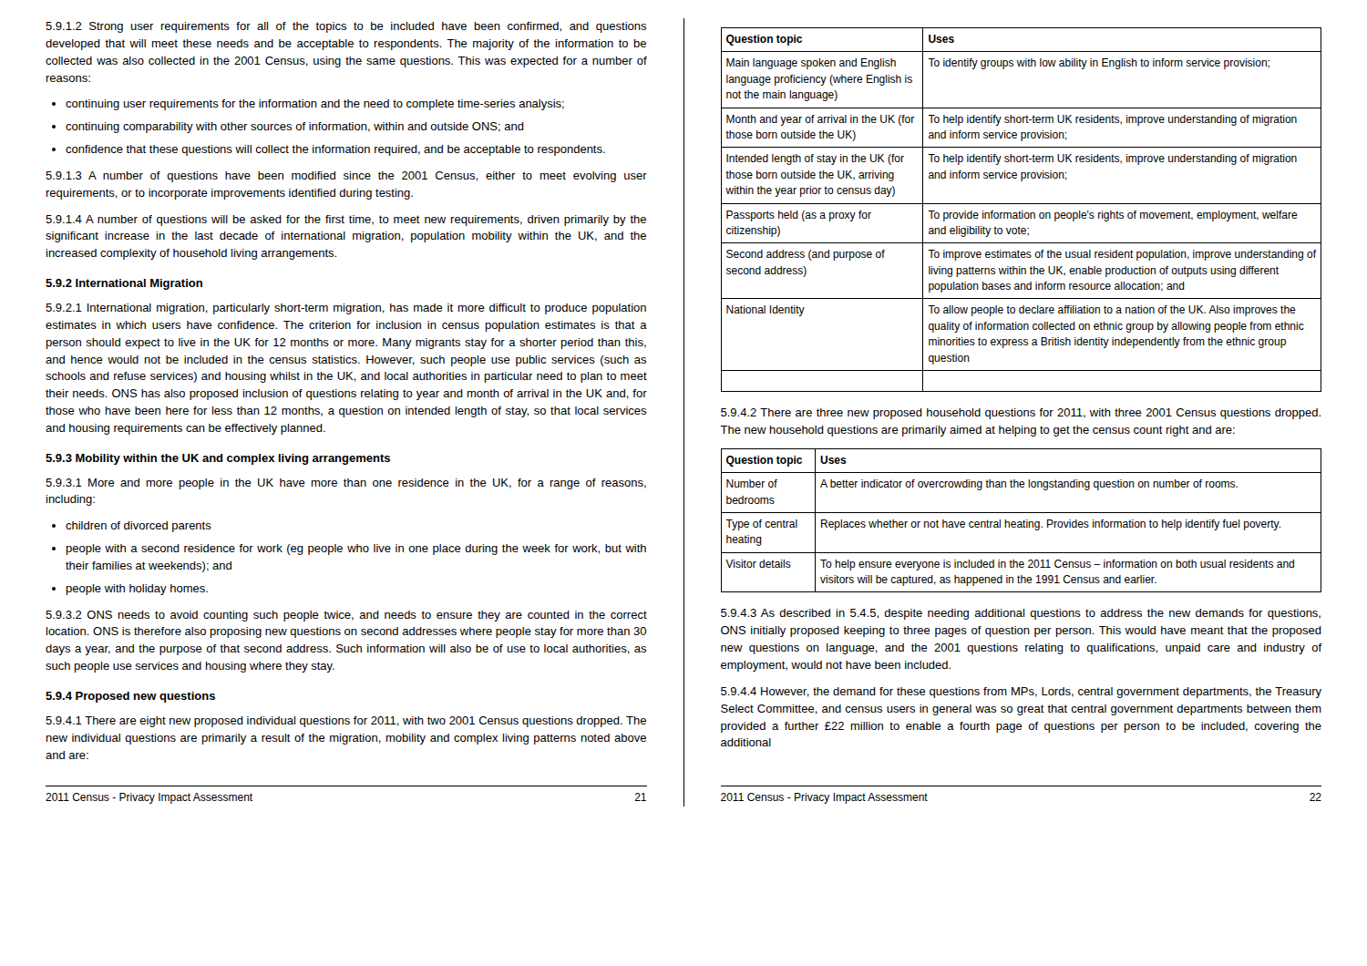5.9.1.2 Strong user requirements for all of the topics to be included have been confirmed, and questions developed that will meet these needs and be acceptable to respondents. The majority of the information to be collected was also collected in the 2001 Census, using the same questions. This was expected for a number of reasons:
continuing user requirements for the information and the need to complete time-series analysis;
continuing comparability with other sources of information, within and outside ONS; and
confidence that these questions will collect the information required, and be acceptable to respondents.
5.9.1.3 A number of questions have been modified since the 2001 Census, either to meet evolving user requirements, or to incorporate improvements identified during testing.
5.9.1.4 A number of questions will be asked for the first time, to meet new requirements, driven primarily by the significant increase in the last decade of international migration, population mobility within the UK, and the increased complexity of household living arrangements.
5.9.2 International Migration
5.9.2.1 International migration, particularly short-term migration, has made it more difficult to produce population estimates in which users have confidence. The criterion for inclusion in census population estimates is that a person should expect to live in the UK for 12 months or more. Many migrants stay for a shorter period than this, and hence would not be included in the census statistics. However, such people use public services (such as schools and refuse services) and housing whilst in the UK, and local authorities in particular need to plan to meet their needs. ONS has also proposed inclusion of questions relating to year and month of arrival in the UK and, for those who have been here for less than 12 months, a question on intended length of stay, so that local services and housing requirements can be effectively planned.
5.9.3 Mobility within the UK and complex living arrangements
5.9.3.1 More and more people in the UK have more than one residence in the UK, for a range of reasons, including:
children of divorced parents
people with a second residence for work (eg people who live in one place during the week for work, but with their families at weekends); and
people with holiday homes.
5.9.3.2 ONS needs to avoid counting such people twice, and needs to ensure they are counted in the correct location. ONS is therefore also proposing new questions on second addresses where people stay for more than 30 days a year, and the purpose of that second address. Such information will also be of use to local authorities, as such people use services and housing where they stay.
5.9.4 Proposed new questions
5.9.4.1 There are eight new proposed individual questions for 2011, with two 2001 Census questions dropped. The new individual questions are primarily a result of the migration, mobility and complex living patterns noted above and are:
2011 Census - Privacy Impact Assessment 21
| Question topic | Uses |
| --- | --- |
| Main language spoken and English language proficiency (where English is not the main language) | To identify groups with low ability in English to inform service provision; |
| Month and year of arrival in the UK (for those born outside the UK) | To help identify short-term UK residents, improve understanding of migration and inform service provision; |
| Intended length of stay in the UK (for those born outside the UK, arriving within the year prior to census day) | To help identify short-term UK residents, improve understanding of migration and inform service provision; |
| Passports held (as a proxy for citizenship) | To provide information on people's rights of movement, employment, welfare and eligibility to vote; |
| Second address (and purpose of second address) | To improve estimates of the usual resident population, improve understanding of living patterns within the UK, enable production of outputs using different population bases and inform resource allocation; and |
| National Identity | To allow people to declare affiliation to a nation of the UK. Also improves the quality of information collected on ethnic group by allowing people from ethnic minorities to express a British identity independently from the ethnic group question |
5.9.4.2 There are three new proposed household questions for 2011, with three 2001 Census questions dropped. The new household questions are primarily aimed at helping to get the census count right and are:
| Question topic | Uses |
| --- | --- |
| Number of bedrooms | A better indicator of overcrowding than the longstanding question on number of rooms. |
| Type of central heating | Replaces whether or not have central heating. Provides information to help identify fuel poverty. |
| Visitor details | To help ensure everyone is included in the 2011 Census – information on both usual residents and visitors will be captured, as happened in the 1991 Census and earlier. |
5.9.4.3 As described in 5.4.5, despite needing additional questions to address the new demands for questions, ONS initially proposed keeping to three pages of question per person. This would have meant that the proposed new questions on language, and the 2001 questions relating to qualifications, unpaid care and industry of employment, would not have been included.
5.9.4.4 However, the demand for these questions from MPs, Lords, central government departments, the Treasury Select Committee, and census users in general was so great that central government departments between them provided a further £22 million to enable a fourth page of questions per person to be included, covering the additional
2011 Census - Privacy Impact Assessment 22